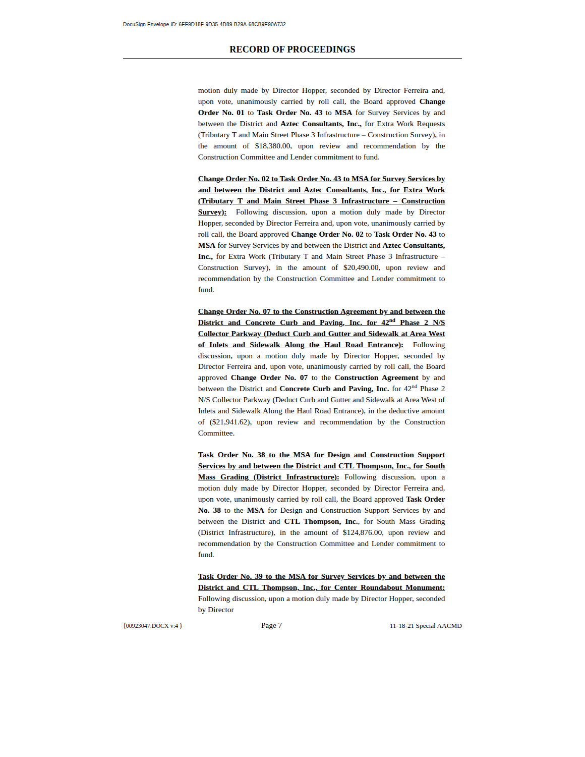DocuSign Envelope ID: 6FF9D18F-9D35-4D89-B29A-68CB9E90A732
RECORD OF PROCEEDINGS
motion duly made by Director Hopper, seconded by Director Ferreira and, upon vote, unanimously carried by roll call, the Board approved Change Order No. 01 to Task Order No. 43 to MSA for Survey Services by and between the District and Aztec Consultants, Inc., for Extra Work Requests (Tributary T and Main Street Phase 3 Infrastructure – Construction Survey), in the amount of $18,380.00, upon review and recommendation by the Construction Committee and Lender commitment to fund.
Change Order No. 02 to Task Order No. 43 to MSA for Survey Services by and between the District and Aztec Consultants, Inc., for Extra Work (Tributary T and Main Street Phase 3 Infrastructure – Construction Survey): Following discussion, upon a motion duly made by Director Hopper, seconded by Director Ferreira and, upon vote, unanimously carried by roll call, the Board approved Change Order No. 02 to Task Order No. 43 to MSA for Survey Services by and between the District and Aztec Consultants, Inc., for Extra Work (Tributary T and Main Street Phase 3 Infrastructure – Construction Survey), in the amount of $20,490.00, upon review and recommendation by the Construction Committee and Lender commitment to fund.
Change Order No. 07 to the Construction Agreement by and between the District and Concrete Curb and Paving, Inc. for 42nd Phase 2 N/S Collector Parkway (Deduct Curb and Gutter and Sidewalk at Area West of Inlets and Sidewalk Along the Haul Road Entrance): Following discussion, upon a motion duly made by Director Hopper, seconded by Director Ferreira and, upon vote, unanimously carried by roll call, the Board approved Change Order No. 07 to the Construction Agreement by and between the District and Concrete Curb and Paving, Inc. for 42nd Phase 2 N/S Collector Parkway (Deduct Curb and Gutter and Sidewalk at Area West of Inlets and Sidewalk Along the Haul Road Entrance), in the deductive amount of ($21,941.62), upon review and recommendation by the Construction Committee.
Task Order No. 38 to the MSA for Design and Construction Support Services by and between the District and CTL Thompson, Inc., for South Mass Grading (District Infrastructure): Following discussion, upon a motion duly made by Director Hopper, seconded by Director Ferreira and, upon vote, unanimously carried by roll call, the Board approved Task Order No. 38 to the MSA for Design and Construction Support Services by and between the District and CTL Thompson, Inc., for South Mass Grading (District Infrastructure), in the amount of $124,876.00, upon review and recommendation by the Construction Committee and Lender commitment to fund.
Task Order No. 39 to the MSA for Survey Services by and between the District and CTL Thompson, Inc., for Center Roundabout Monument: Following discussion, upon a motion duly made by Director Hopper, seconded by Director
{00923047.DOCX v:4 }
Page 7
11-18-21 Special AACMD